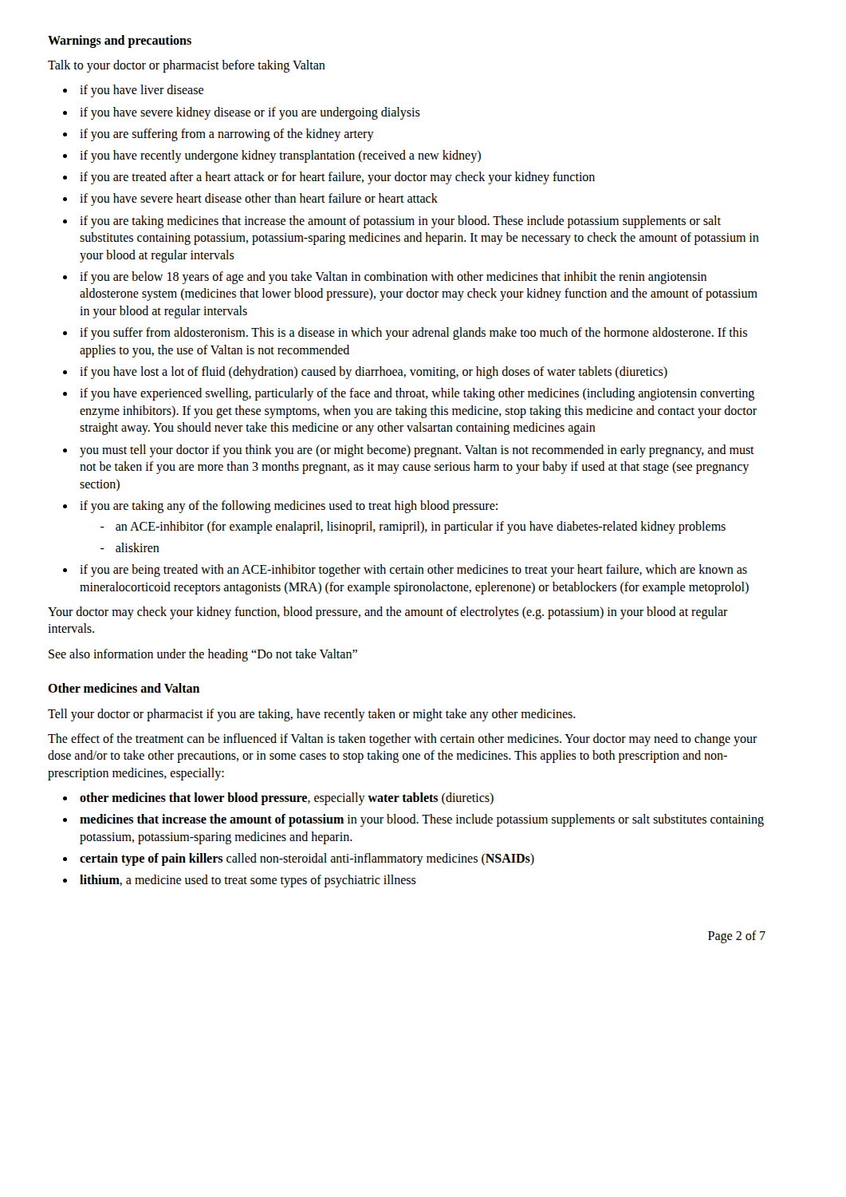Warnings and precautions
Talk to your doctor or pharmacist before taking Valtan
if you have liver disease
if you have severe kidney disease or if you are undergoing dialysis
if you are suffering from a narrowing of the kidney artery
if you have recently undergone kidney transplantation (received a new kidney)
if you are treated after a heart attack or for heart failure, your doctor may check your kidney function
if you have severe heart disease other than heart failure or heart attack
if you are taking medicines that increase the amount of potassium in your blood. These include potassium supplements or salt substitutes containing potassium, potassium-sparing medicines and heparin. It may be necessary to check the amount of potassium in your blood at regular intervals
if you are below 18 years of age and you take Valtan in combination with other medicines that inhibit the renin angiotensin aldosterone system (medicines that lower blood pressure), your doctor may check your kidney function and the amount of potassium in your blood at regular intervals
if you suffer from aldosteronism. This is a disease in which your adrenal glands make too much of the hormone aldosterone. If this applies to you, the use of Valtan is not recommended
if you have lost a lot of fluid (dehydration) caused by diarrhoea, vomiting, or high doses of water tablets (diuretics)
if you have experienced swelling, particularly of the face and throat, while taking other medicines (including angiotensin converting enzyme inhibitors). If you get these symptoms, when you are taking this medicine, stop taking this medicine and contact your doctor straight away. You should never take this medicine or any other valsartan containing medicines again
you must tell your doctor if you think you are (or might become) pregnant. Valtan is not recommended in early pregnancy, and must not be taken if you are more than 3 months pregnant, as it may cause serious harm to your baby if used at that stage (see pregnancy section)
if you are taking any of the following medicines used to treat high blood pressure:
an ACE-inhibitor (for example enalapril, lisinopril, ramipril), in particular if you have diabetes-related kidney problems
aliskiren
if you are being treated with an ACE-inhibitor together with certain other medicines to treat your heart failure, which are known as mineralocorticoid receptors antagonists (MRA) (for example spironolactone, eplerenone) or betablockers (for example metoprolol)
Your doctor may check your kidney function, blood pressure, and the amount of electrolytes (e.g. potassium) in your blood at regular intervals.
See also information under the heading “Do not take Valtan”
Other medicines and Valtan
Tell your doctor or pharmacist if you are taking, have recently taken or might take any other medicines.
The effect of the treatment can be influenced if Valtan is taken together with certain other medicines. Your doctor may need to change your dose and/or to take other precautions, or in some cases to stop taking one of the medicines. This applies to both prescription and non-prescription medicines, especially:
other medicines that lower blood pressure, especially water tablets (diuretics)
medicines that increase the amount of potassium in your blood. These include potassium supplements or salt substitutes containing potassium, potassium-sparing medicines and heparin.
certain type of pain killers called non-steroidal anti-inflammatory medicines (NSAIDs)
lithium, a medicine used to treat some types of psychiatric illness
Page 2 of 7